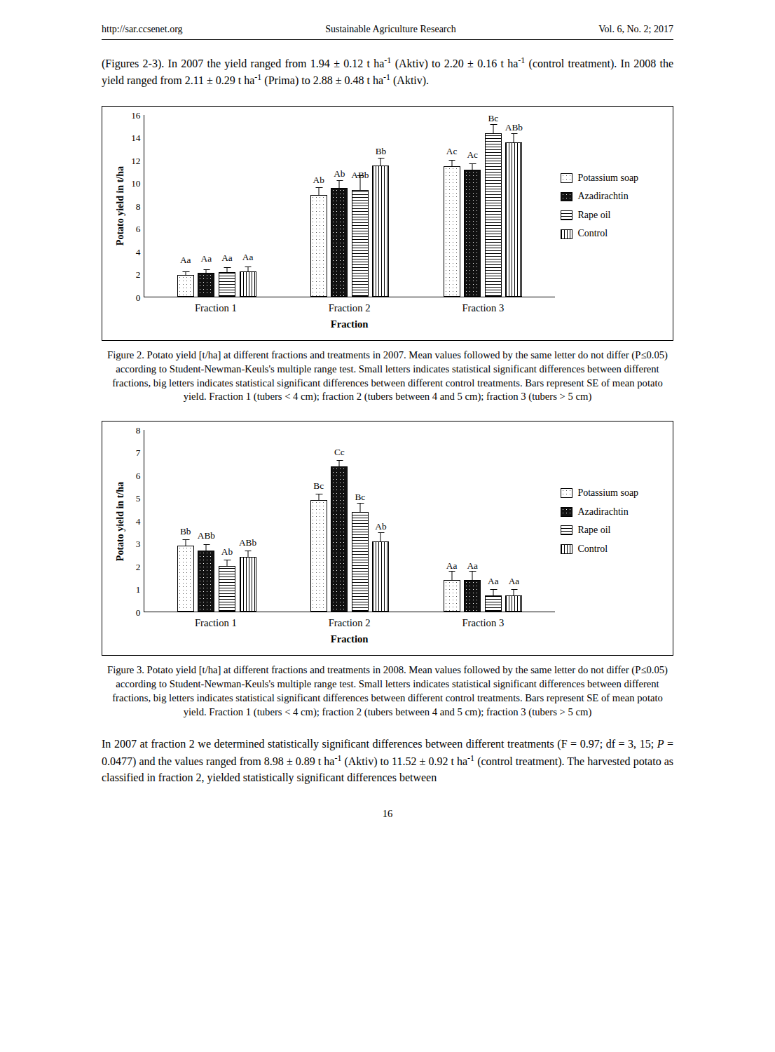http://sar.ccsenet.org Sustainable Agriculture Research Vol. 6, No. 2; 2017
(Figures 2-3). In 2007 the yield ranged from 1.94 ± 0.12 t ha-1 (Aktiv) to 2.20 ± 0.16 t ha-1 (control treatment). In 2008 the yield ranged from 2.11 ± 0.29 t ha-1 (Prima) to 2.88 ± 0.48 t ha-1 (Aktiv).
Potato yield in t/ha
16 14 12 10 8 6 4 2 0
Aa
Aa
Aa
Aa
Ab
Ab
ABb
Bb
Ac
Ac
Bc
ABb
Potassium soap
Azadirachtin
Rape oil
Control
Fraction 1 Fraction 2 Fraction 3
Fraction
Figure 2. Potato yield [t/ha] at different fractions and treatments in 2007. Mean values followed by the same letter do not differ (P≤0.05) according to Student-Newman-Keuls's multiple range test. Small letters indicates statistical significant differences between different fractions, big letters indicates statistical significant differences between different control treatments. Bars represent SE of mean potato yield. Fraction 1 (tubers < 4 cm); fraction 2 (tubers between 4 and 5 cm); fraction 3 (tubers > 5 cm)
Potato yield in t/ha
8 7 6 5 4 3 2 1 0
Bb
ABb
Ab
ABb
Bc
Cc
Bc
Ab
Aa
Aa
Aa
Aa
Potassium soap
Azadirachtin
Rape oil
Control
Fraction 1 Fraction 2 Fraction 3
Fraction
Figure 3. Potato yield [t/ha] at different fractions and treatments in 2008. Mean values followed by the same letter do not differ (P≤0.05) according to Student-Newman-Keuls's multiple range test. Small letters indicates statistical significant differences between different fractions, big letters indicates statistical significant differences between different control treatments. Bars represent SE of mean potato yield. Fraction 1 (tubers < 4 cm); fraction 2 (tubers between 4 and 5 cm); fraction 3 (tubers > 5 cm)
In 2007 at fraction 2 we determined statistically significant differences between different treatments (F = 0.97; df = 3, 15; P = 0.0477) and the values ranged from 8.98 ± 0.89 t ha-1 (Aktiv) to 11.52 ± 0.92 t ha-1 (control treatment). The harvested potato as classified in fraction 2, yielded statistically significant differences between
16